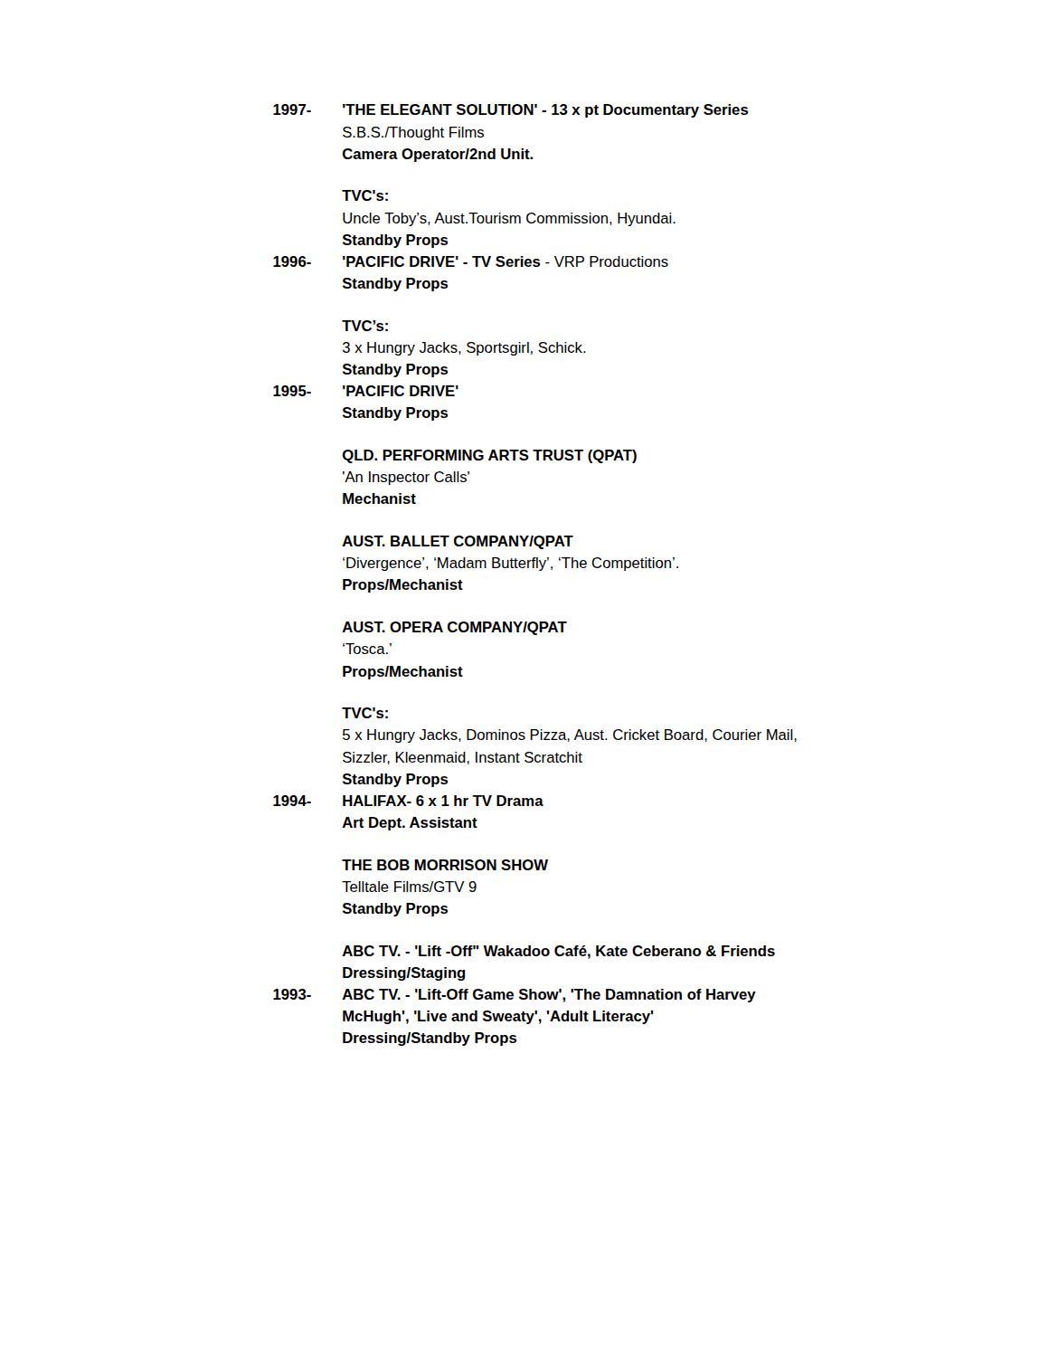| 1997- | 'THE ELEGANT SOLUTION' - 13 x pt Documentary Series S.B.S./Thought Films Camera Operator/2nd Unit. TVC's: Uncle Toby’s, Aust.Tourism Commission, Hyundai. Standby Props |
| 1996- | 'PACIFIC DRIVE' - TV Series - VRP Productions Standby Props TVC’s: 3 x Hungry Jacks, Sportsgirl, Schick. Standby Props |
| 1995- | 'PACIFIC DRIVE' Standby Props QLD. PERFORMING ARTS TRUST (QPAT) 'An Inspector Calls' Mechanist AUST. BALLET COMPANY/QPAT ‘Divergence’, ‘Madam Butterfly’, ‘The Competition’. Props/Mechanist AUST. OPERA COMPANY/QPAT ‘Tosca.’ Props/Mechanist TVC's: 5 x Hungry Jacks, Dominos Pizza, Aust. Cricket Board, Courier Mail, Sizzler, Kleenmaid, Instant Scratchit Standby Props |
| 1994- | HALIFAX- 6 x 1 hr TV Drama Art Dept. Assistant THE BOB MORRISON SHOW Telltale Films/GTV 9 Standby Props ABC TV. - 'Lift -Off" Wakadoo Café, Kate Ceberano & Friends Dressing/Staging |
| 1993- | ABC TV. - 'Lift-Off Game Show', 'The Damnation of Harvey McHugh', 'Live and Sweaty', 'Adult Literacy' Dressing/Standby Props |